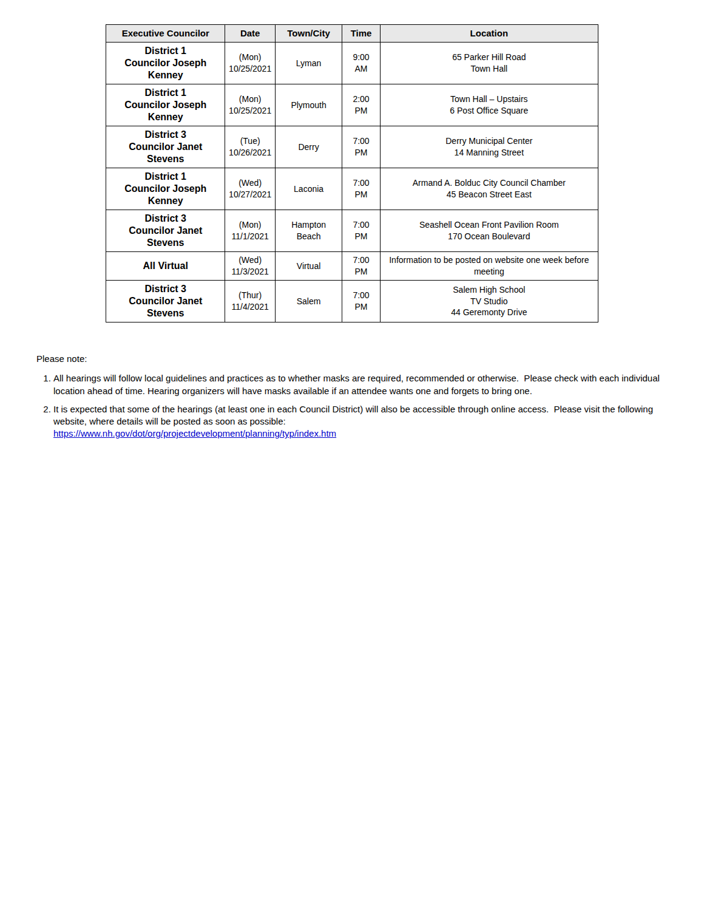| Executive Councilor | Date | Town/City | Time | Location |
| --- | --- | --- | --- | --- |
| District 1 Councilor Joseph Kenney | (Mon) 10/25/2021 | Lyman | 9:00 AM | 65 Parker Hill Road Town Hall |
| District 1 Councilor Joseph Kenney | (Mon) 10/25/2021 | Plymouth | 2:00 PM | Town Hall – Upstairs 6 Post Office Square |
| District 3 Councilor Janet Stevens | (Tue) 10/26/2021 | Derry | 7:00 PM | Derry Municipal Center 14 Manning Street |
| District 1 Councilor Joseph Kenney | (Wed) 10/27/2021 | Laconia | 7:00 PM | Armand A. Bolduc City Council Chamber 45 Beacon Street East |
| District 3 Councilor Janet Stevens | (Mon) 11/1/2021 | Hampton Beach | 7:00 PM | Seashell Ocean Front Pavilion Room 170 Ocean Boulevard |
| All Virtual | (Wed) 11/3/2021 | Virtual | 7:00 PM | Information to be posted on website one week before meeting |
| District 3 Councilor Janet Stevens | (Thur) 11/4/2021 | Salem | 7:00 PM | Salem High School TV Studio 44 Geremonty Drive |
Please note:
All hearings will follow local guidelines and practices as to whether masks are required, recommended or otherwise. Please check with each individual location ahead of time. Hearing organizers will have masks available if an attendee wants one and forgets to bring one.
It is expected that some of the hearings (at least one in each Council District) will also be accessible through online access. Please visit the following website, where details will be posted as soon as possible:
https://www.nh.gov/dot/org/projectdevelopment/planning/typ/index.htm